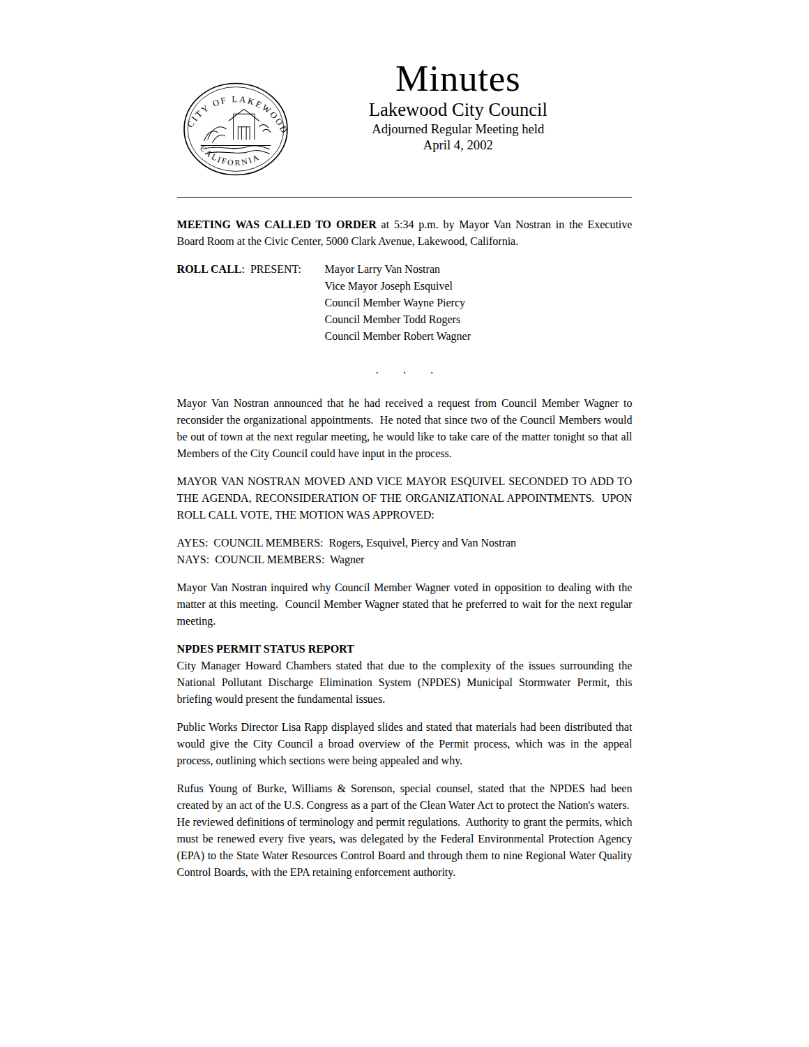CITY OF LAKEWOOD CALIFORNIA
Minutes
Lakewood City Council
Adjourned Regular Meeting held
April 4, 2002
MEETING WAS CALLED TO ORDER at 5:34 p.m. by Mayor Van Nostran in the Executive Board Room at the Civic Center, 5000 Clark Avenue, Lakewood, California.
ROLL CALL: PRESENT:
Mayor Larry Van Nostran
Vice Mayor Joseph Esquivel
Council Member Wayne Piercy
Council Member Todd Rogers
Council Member Robert Wagner
...
Mayor Van Nostran announced that he had received a request from Council Member Wagner to reconsider the organizational appointments. He noted that since two of the Council Members would be out of town at the next regular meeting, he would like to take care of the matter tonight so that all Members of the City Council could have input in the process.
MAYOR VAN NOSTRAN MOVED AND VICE MAYOR ESQUIVEL SECONDED TO ADD TO THE AGENDA, RECONSIDERATION OF THE ORGANIZATIONAL APPOINTMENTS. UPON ROLL CALL VOTE, THE MOTION WAS APPROVED:
AYES: COUNCIL MEMBERS: Rogers, Esquivel, Piercy and Van Nostran
NAYS: COUNCIL MEMBERS: Wagner
Mayor Van Nostran inquired why Council Member Wagner voted in opposition to dealing with the matter at this meeting. Council Member Wagner stated that he preferred to wait for the next regular meeting.
NPDES Permit Status Report
City Manager Howard Chambers stated that due to the complexity of the issues surrounding the National Pollutant Discharge Elimination System (NPDES) Municipal Stormwater Permit, this briefing would present the fundamental issues.
Public Works Director Lisa Rapp displayed slides and stated that materials had been distributed that would give the City Council a broad overview of the Permit process, which was in the appeal process, outlining which sections were being appealed and why.
Rufus Young of Burke, Williams & Sorenson, special counsel, stated that the NPDES had been created by an act of the U.S. Congress as a part of the Clean Water Act to protect the Nation's waters. He reviewed definitions of terminology and permit regulations. Authority to grant the permits, which must be renewed every five years, was delegated by the Federal Environmental Protection Agency (EPA) to the State Water Resources Control Board and through them to nine Regional Water Quality Control Boards, with the EPA retaining enforcement authority.